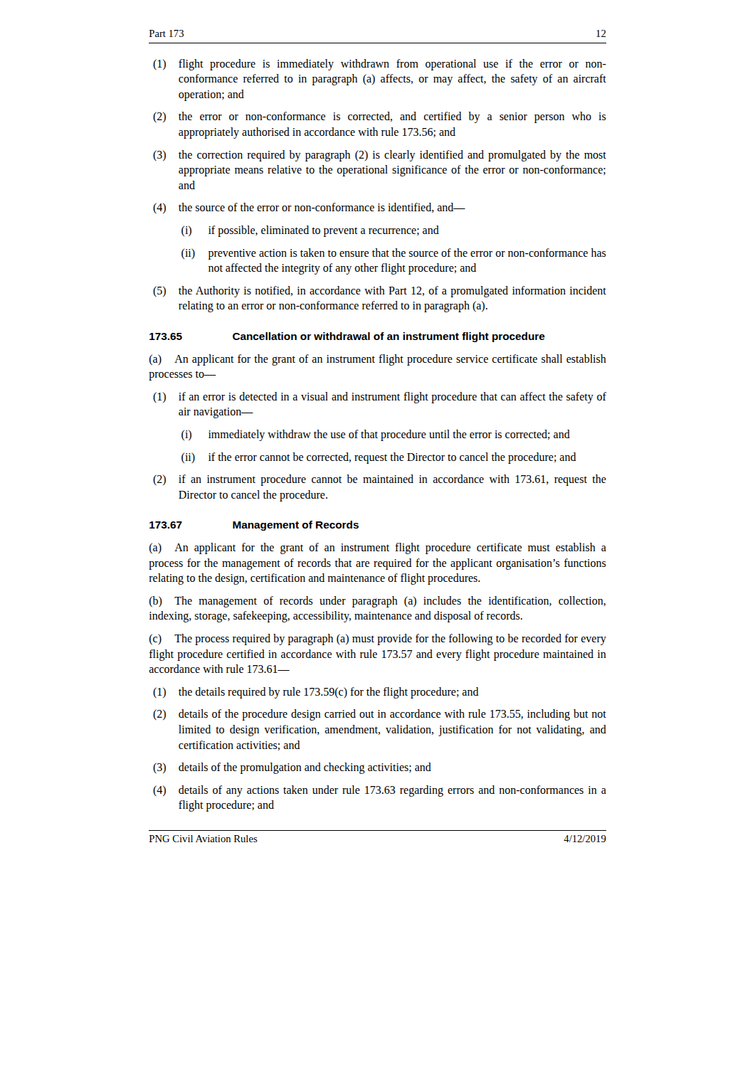Part 173 12
(1) flight procedure is immediately withdrawn from operational use if the error or non-conformance referred to in paragraph (a) affects, or may affect, the safety of an aircraft operation; and
(2) the error or non-conformance is corrected, and certified by a senior person who is appropriately authorised in accordance with rule 173.56; and
(3) the correction required by paragraph (2) is clearly identified and promulgated by the most appropriate means relative to the operational significance of the error or non-conformance; and
(4) the source of the error or non-conformance is identified, and—
(i) if possible, eliminated to prevent a recurrence; and
(ii) preventive action is taken to ensure that the source of the error or non-conformance has not affected the integrity of any other flight procedure; and
(5) the Authority is notified, in accordance with Part 12, of a promulgated information incident relating to an error or non-conformance referred to in paragraph (a).
173.65 Cancellation or withdrawal of an instrument flight procedure
(a) An applicant for the grant of an instrument flight procedure service certificate shall establish processes to—
(1) if an error is detected in a visual and instrument flight procedure that can affect the safety of air navigation—
(i) immediately withdraw the use of that procedure until the error is corrected; and
(ii) if the error cannot be corrected, request the Director to cancel the procedure; and
(2) if an instrument procedure cannot be maintained in accordance with 173.61, request the Director to cancel the procedure.
173.67 Management of Records
(a) An applicant for the grant of an instrument flight procedure certificate must establish a process for the management of records that are required for the applicant organisation’s functions relating to the design, certification and maintenance of flight procedures.
(b) The management of records under paragraph (a) includes the identification, collection, indexing, storage, safekeeping, accessibility, maintenance and disposal of records.
(c) The process required by paragraph (a) must provide for the following to be recorded for every flight procedure certified in accordance with rule 173.57 and every flight procedure maintained in accordance with rule 173.61—
(1) the details required by rule 173.59(c) for the flight procedure; and
(2) details of the procedure design carried out in accordance with rule 173.55, including but not limited to design verification, amendment, validation, justification for not validating, and certification activities; and
(3) details of the promulgation and checking activities; and
(4) details of any actions taken under rule 173.63 regarding errors and non-conformances in a flight procedure; and
PNG Civil Aviation Rules 4/12/2019